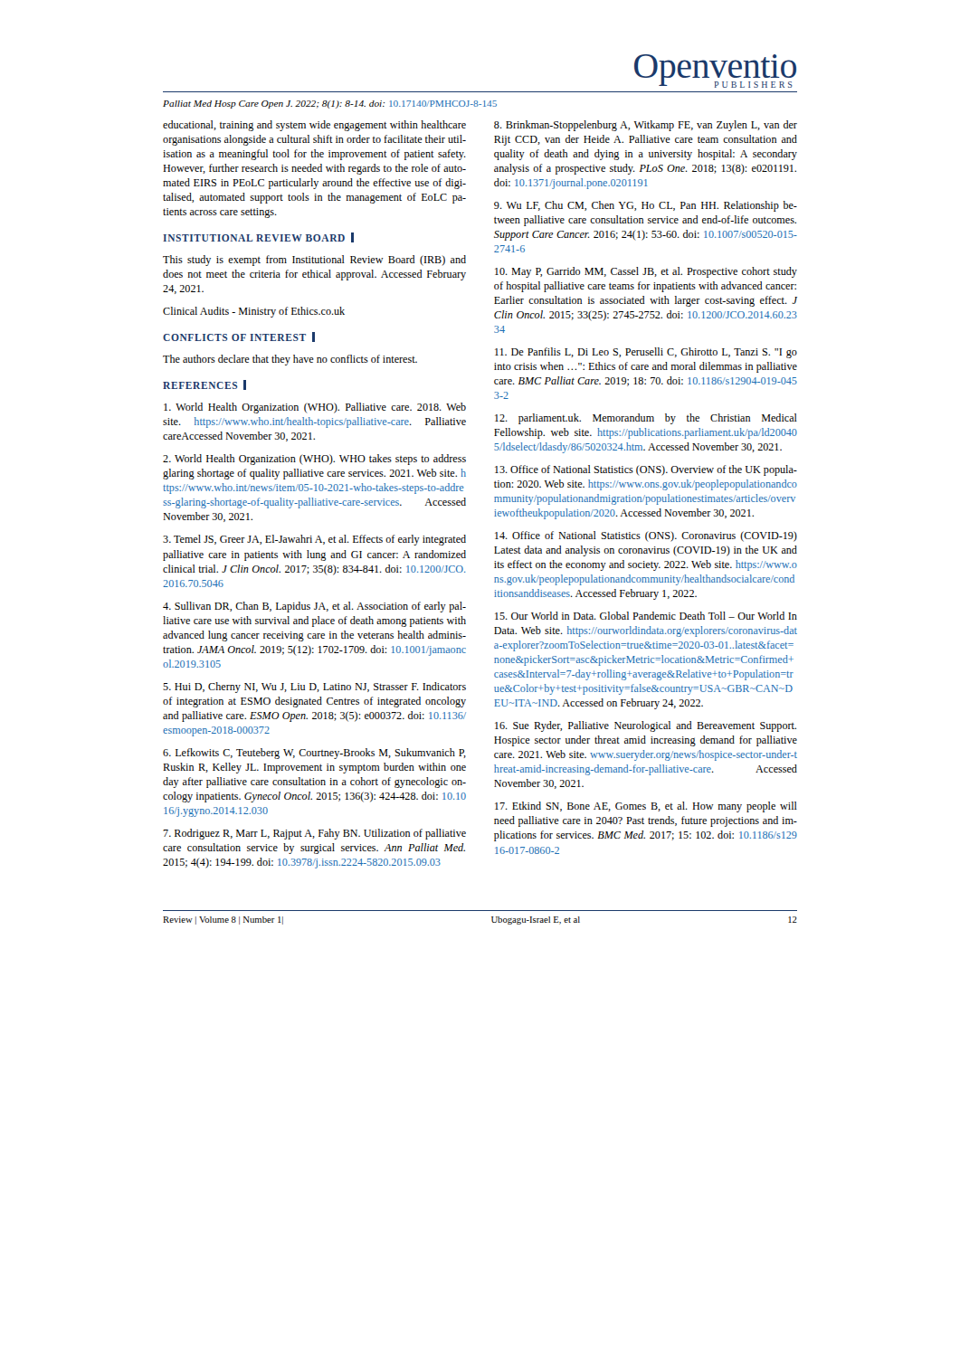Openventio
PUBLISHERS
Palliat Med Hosp Care Open J. 2022; 8(1): 8-14. doi: 10.17140/PMHCOJ-8-145
educational, training and system wide engagement within healthcare organisations alongside a cultural shift in order to facilitate their utilisation as a meaningful tool for the improvement of patient safety. However, further research is needed with regards to the role of automated EIRS in PEoLC particularly around the effective use of digitalised, automated support tools in the management of EoLC patients across care settings.
INSTITUTIONAL REVIEW BOARD
This study is exempt from Institutional Review Board (IRB) and does not meet the criteria for ethical approval. Accessed February 24, 2021.
Clinical Audits - Ministry of Ethics.co.uk
CONFLICTS OF INTEREST
The authors declare that they have no conflicts of interest.
REFERENCES
1. World Health Organization (WHO). Palliative care. 2018. Web site. https://www.who.int/health-topics/palliative-care. Palliative careAccessed November 30, 2021.
2. World Health Organization (WHO). WHO takes steps to address glaring shortage of quality palliative care services. 2021. Web site. https://www.who.int/news/item/05-10-2021-who-takes-steps-to-address-glaring-shortage-of-quality-palliative-care-services. Accessed November 30, 2021.
3. Temel JS, Greer JA, El-Jawahri A, et al. Effects of early integrated palliative care in patients with lung and GI cancer: A randomized clinical trial. J Clin Oncol. 2017; 35(8): 834-841. doi: 10.1200/JCO.2016.70.5046
4. Sullivan DR, Chan B, Lapidus JA, et al. Association of early palliative care use with survival and place of death among patients with advanced lung cancer receiving care in the veterans health administration. JAMA Oncol. 2019; 5(12): 1702-1709. doi: 10.1001/jamaoncol.2019.3105
5. Hui D, Cherny NI, Wu J, Liu D, Latino NJ, Strasser F. Indicators of integration at ESMO designated Centres of integrated oncology and palliative care. ESMO Open. 2018; 3(5): e000372. doi: 10.1136/esmoopen-2018-000372
6. Lefkowits C, Teuteberg W, Courtney-Brooks M, Sukumvanich P, Ruskin R, Kelley JL. Improvement in symptom burden within one day after palliative care consultation in a cohort of gynecologic oncology inpatients. Gynecol Oncol. 2015; 136(3): 424-428. doi: 10.1016/j.ygyno.2014.12.030
7. Rodriguez R, Marr L, Rajput A, Fahy BN. Utilization of palliative care consultation service by surgical services. Ann Palliat Med. 2015; 4(4): 194-199. doi: 10.3978/j.issn.2224-5820.2015.09.03
8. Brinkman-Stoppelenburg A, Witkamp FE, van Zuylen L, van der Rijt CCD, van der Heide A. Palliative care team consultation and quality of death and dying in a university hospital: A secondary analysis of a prospective study. PLoS One. 2018; 13(8): e0201191. doi: 10.1371/journal.pone.0201191
9. Wu LF, Chu CM, Chen YG, Ho CL, Pan HH. Relationship between palliative care consultation service and end-of-life outcomes. Support Care Cancer. 2016; 24(1): 53-60. doi: 10.1007/s00520-015-2741-6
10. May P, Garrido MM, Cassel JB, et al. Prospective cohort study of hospital palliative care teams for inpatients with advanced cancer: Earlier consultation is associated with larger cost-saving effect. J Clin Oncol. 2015; 33(25): 2745-2752. doi: 10.1200/JCO.2014.60.2334
11. De Panfilis L, Di Leo S, Peruselli C, Ghirotto L, Tanzi S. "I go into crisis when …": Ethics of care and moral dilemmas in palliative care. BMC Palliat Care. 2019; 18: 70. doi: 10.1186/s12904-019-0453-2
12. parliament.uk. Memorandum by the Christian Medical Fellowship. web site. https://publications.parliament.uk/pa/ld200405/ldselect/ldasdy/86/5020324.htm. Accessed November 30, 2021.
13. Office of National Statistics (ONS). Overview of the UK population: 2020. Web site. https://www.ons.gov.uk/peoplepopulationandcommunity/populationandmigration/populationestimates/articles/overviewoftheukpopulation/2020. Accessed November 30, 2021.
14. Office of National Statistics (ONS). Coronavirus (COVID-19) Latest data and analysis on coronavirus (COVID-19) in the UK and its effect on the economy and society. 2022. Web site. https://www.ons.gov.uk/peoplepopulationandcommunity/healthandsocialcare/conditionsanddiseases. Accessed February 1, 2022.
15. Our World in Data. Global Pandemic Death Toll – Our World In Data. Web site. https://ourworldindata.org/explorers/coronavirus-data-explorer?zoomToSelection=true&time=2020-03-01..latest&facet=none&pickerSort=asc&pickerMetric=location&Metric=Confirmed+cases&Interval=7-day+rolling+average&Relative+to+Population=true&Color+by+test+positivity=false&country=USA~GBR~CAN~DEU~ITA~IND. Accessed on February 24, 2022.
16. Sue Ryder, Palliative Neurological and Bereavement Support. Hospice sector under threat amid increasing demand for palliative care. 2021. Web site. www.sueryder.org/news/hospice-sector-under-threat-amid-increasing-demand-for-palliative-care. Accessed November 30, 2021.
17. Etkind SN, Bone AE, Gomes B, et al. How many people will need palliative care in 2040? Past trends, future projections and implications for services. BMC Med. 2017; 15: 102. doi: 10.1186/s12916-017-0860-2
Review | Volume 8 | Number 1|
Ubogagu-Israel E, et al
12